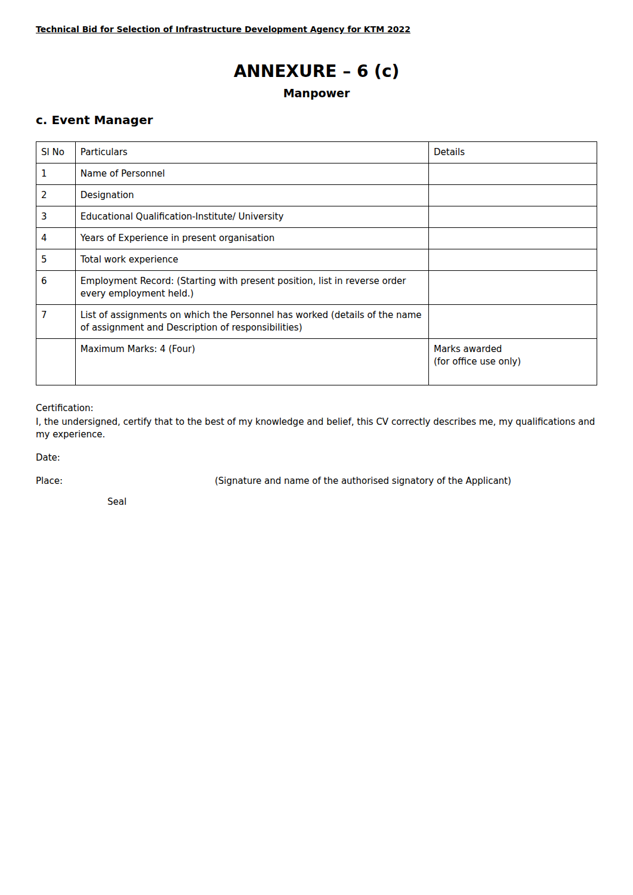Technical Bid for Selection of Infrastructure Development Agency for KTM 2022
ANNEXURE – 6 (c)
Manpower
c. Event Manager
| Sl No | Particulars | Details |
| 1 | Name of Personnel | |
| 2 | Designation | |
| 3 | Educational Qualification-Institute/ University | |
| 4 | Years of Experience in present organisation | |
| 5 | Total work experience | |
| 6 | Employment Record: (Starting with present position, list in reverse order every employment held.) | |
| 7 | List of assignments on which the Personnel has worked (details of the name of assignment and Description of responsibilities) | |
| | Maximum Marks: 4 (Four) | Marks awarded (for office use only) |
Certification:
I, the undersigned, certify that to the best of my knowledge and belief, this CV correctly describes me, my qualifications and my experience.
Date:
Place:
(Signature and name of the authorised signatory of the Applicant)
Seal